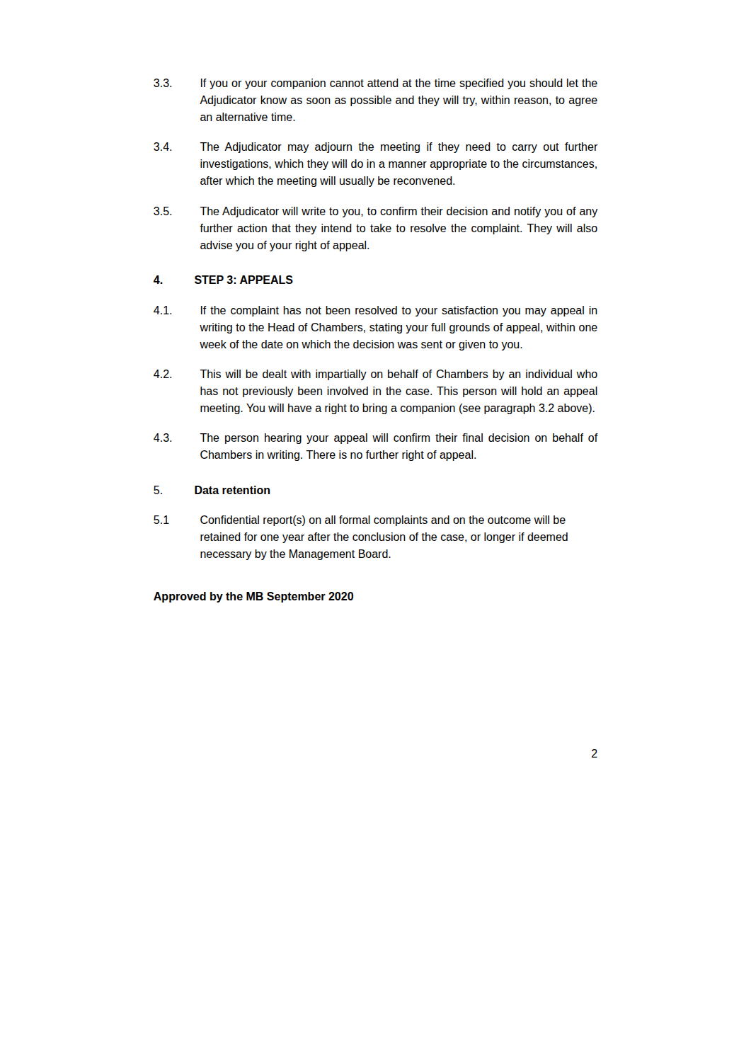3.3.
If you or your companion cannot attend at the time specified you should let the Adjudicator know as soon as possible and they will try, within reason, to agree an alternative time.
3.4.
The Adjudicator may adjourn the meeting if they need to carry out further investigations, which they will do in a manner appropriate to the circumstances, after which the meeting will usually be reconvened.
3.5.
The Adjudicator will write to you, to confirm their decision and notify you of any further action that they intend to take to resolve the complaint. They will also advise you of your right of appeal.
4.
STEP 3: APPEALS
4.1.
If the complaint has not been resolved to your satisfaction you may appeal in writing to the Head of Chambers, stating your full grounds of appeal, within one week of the date on which the decision was sent or given to you.
4.2.
This will be dealt with impartially on behalf of Chambers by an individual who has not previously been involved in the case. This person will hold an appeal meeting. You will have a right to bring a companion (see paragraph 3.2 above).
4.3.
The person hearing your appeal will confirm their final decision on behalf of Chambers in writing. There is no further right of appeal.
5.
Data retention
5.1
Confidential report(s) on all formal complaints and on the outcome will be retained for one year after the conclusion of the case, or longer if deemed necessary by the Management Board.
Approved by the MB September 2020
2